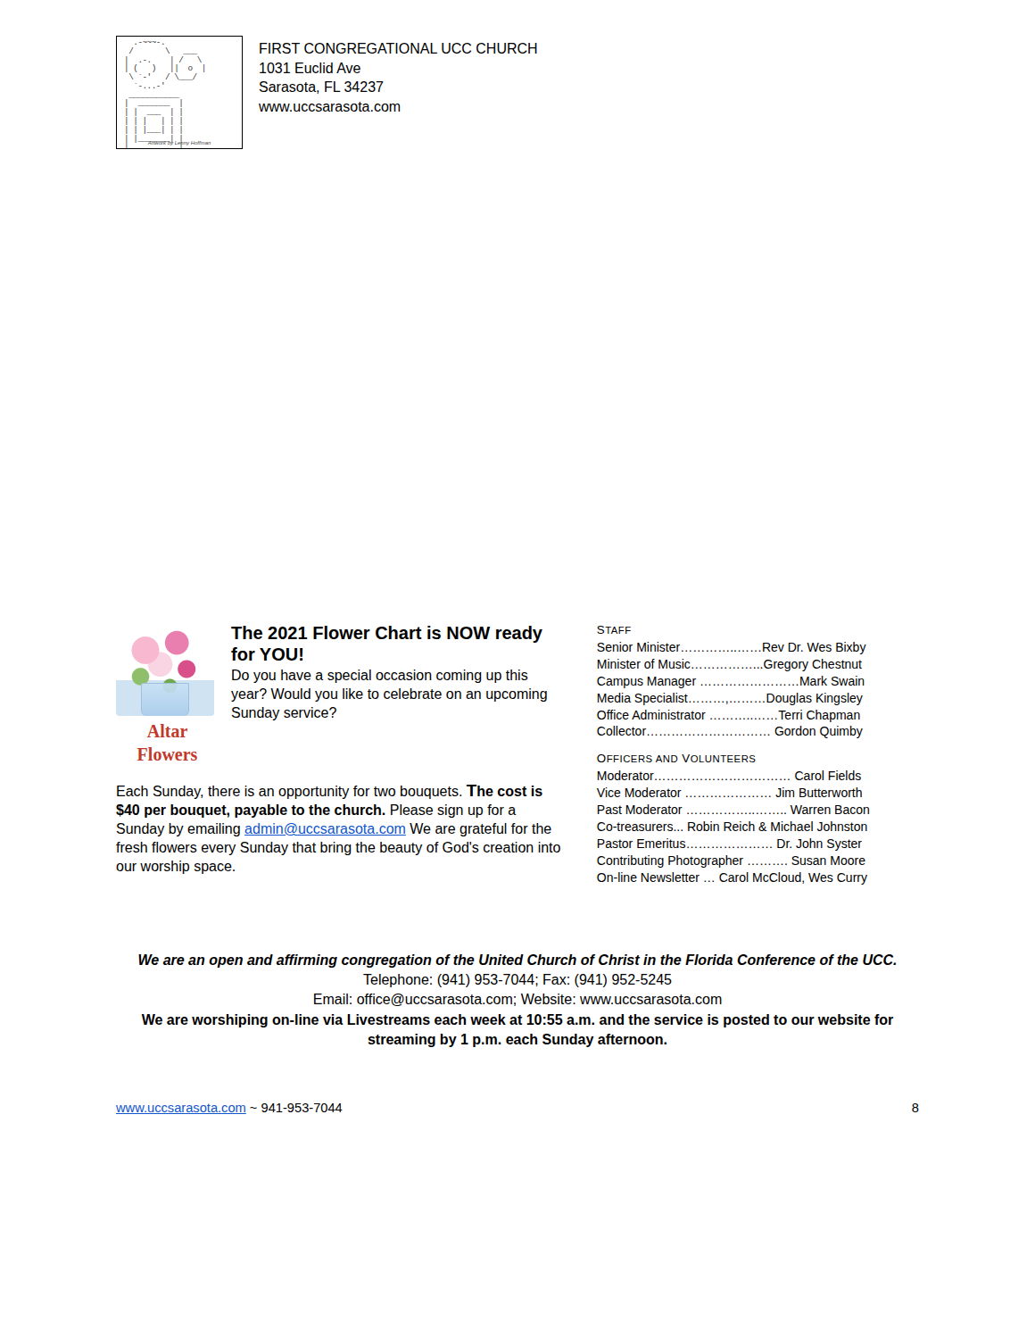.-~~~-. / \ ___ | .-. | / \ | ( ) || o | \ `-' / \___/ `-...-' ___________ | _______ | | | ___ | | | | | | | | | | |___| | | | |_______| | |___________| /|\ /|\ /|\ / | \/ | \/ | \ ~~~~~~~~~~~~~ .:*~*:._.:*~*:.
Artwork by Lenny Hoffman
FIRST CONGREGATIONAL UCC CHURCH
1031 Euclid Ave
Sarasota, FL 34237
www.uccsarasota.com
Altar Flowers
The 2021 Flower Chart is NOW ready for YOU!
Do you have a special occasion coming up this year? Would you like to celebrate on an upcoming Sunday service?
Each Sunday, there is an opportunity for two bouquets. The cost is $40 per bouquet, payable to the church. Please sign up for a Sunday by emailing admin@uccsarasota.com We are grateful for the fresh flowers every Sunday that bring the beauty of God's creation into our worship space.
STAFF
Senior Minister…………..……Rev Dr. Wes Bixby
Minister of Music……………...Gregory Chestnut
Campus Manager ……………………Mark Swain
Media Specialist………,………Douglas Kingsley
Office Administrator ………..……Terri Chapman
Collector………………………… Gordon Quimby
OFFICERS AND VOLUNTEERS
Moderator…………………………… Carol Fields
Vice Moderator ………………… Jim Butterworth
Past Moderator ……………..…….. Warren Bacon
Co-treasurers... Robin Reich & Michael Johnston
Pastor Emeritus………………… Dr. John Syster
Contributing Photographer ………. Susan Moore
On-line Newsletter … Carol McCloud, Wes Curry
We are an open and affirming congregation of the United Church of Christ in the Florida Conference of the UCC.
Telephone: (941) 953-7044; Fax: (941) 952-5245
Email: office@uccsarasota.com; Website: www.uccsarasota.com
We are worshiping on-line via Livestreams each week at 10:55 a.m. and the service is posted to our website for streaming by 1 p.m. each Sunday afternoon.
www.uccsarasota.com ~ 941-953-7044 8